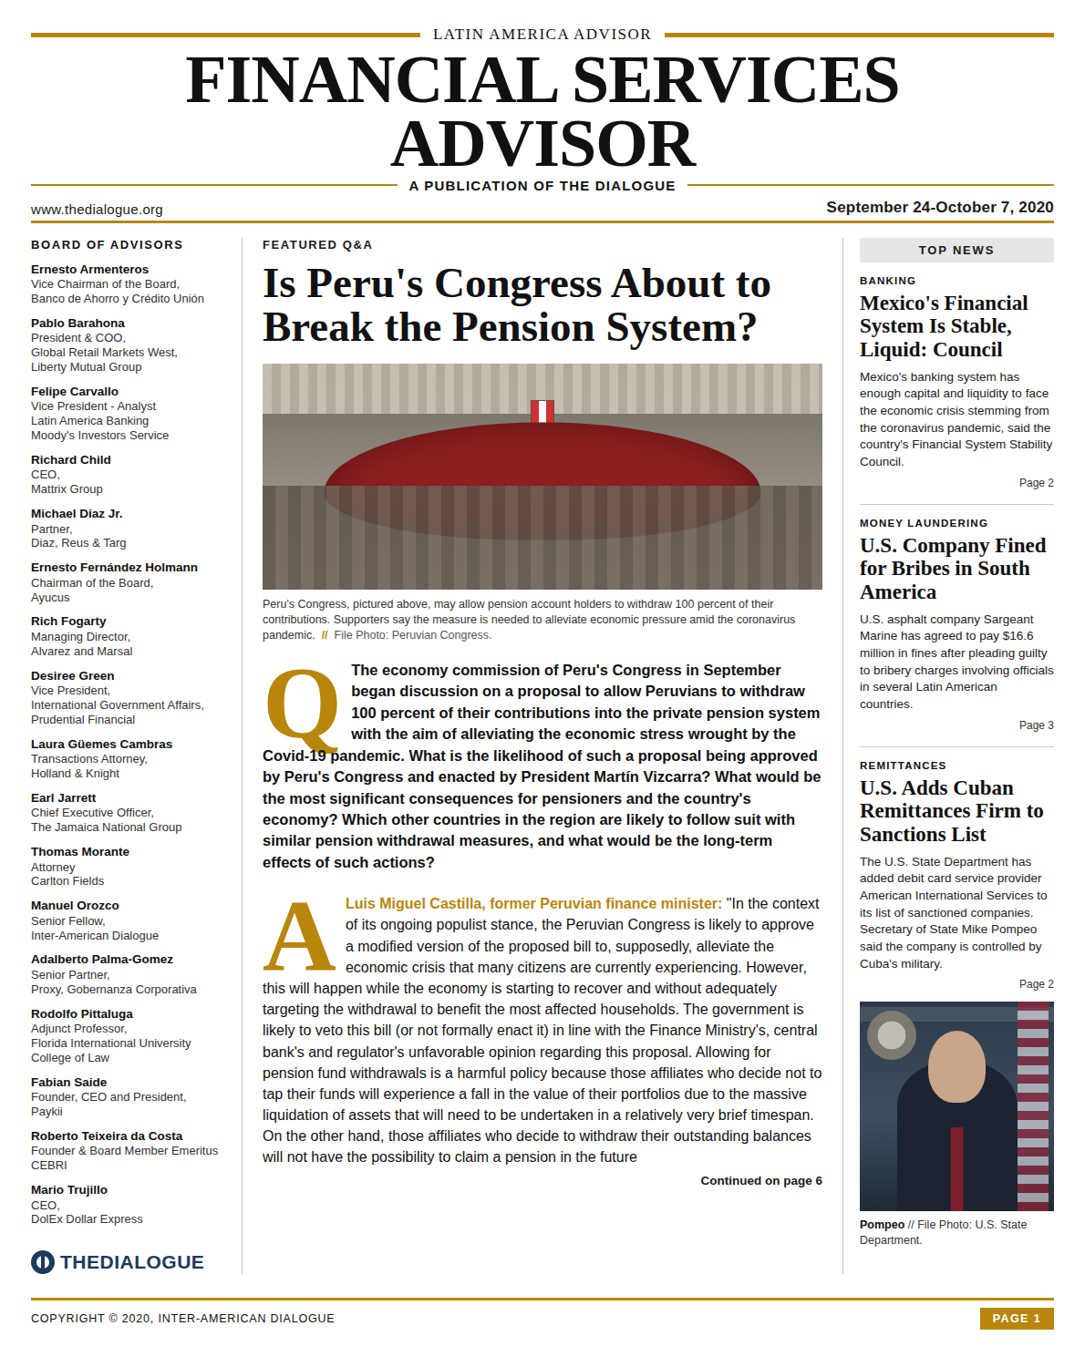LATIN AMERICA ADVISOR
FINANCIAL SERVICES ADVISOR
A PUBLICATION OF THE DIALOGUE
www.thedialogue.org
September 24-October 7, 2020
BOARD OF ADVISORS
Ernesto Armenteros Vice Chairman of the Board,
Banco de Ahorro y Crédito Unión
Pablo Barahona President & COO,
Global Retail Markets West,
Liberty Mutual Group
Felipe Carvallo Vice President - Analyst
Latin America Banking
Moody's Investors Service
Richard Child CEO,
Mattrix Group
Michael Diaz Jr. Partner,
Diaz, Reus & Targ
Ernesto Fernández Holmann Chairman of the Board,
Ayucus
Rich Fogarty Managing Director,
Alvarez and Marsal
Desiree Green Vice President,
International Government Affairs,
Prudential Financial
Laura Güemes Cambras Transactions Attorney,
Holland & Knight
Earl Jarrett Chief Executive Officer,
The Jamaica National Group
Thomas Morante Attorney
Carlton Fields
Manuel Orozco Senior Fellow,
Inter-American Dialogue
Adalberto Palma-Gomez Senior Partner,
Proxy, Gobernanza Corporativa
Rodolfo Pittaluga Adjunct Professor,
Florida International University
College of Law
Fabian Saide Founder, CEO and President,
Paykii
Roberto Teixeira da Costa Founder & Board Member Emeritus
CEBRI
Mario Trujillo CEO,
DolEx Dollar Express
THEDIALOGUE
FEATURED Q&A
Is Peru's Congress About to Break the Pension System?
Peru's Congress, pictured above, may allow pension account holders to withdraw 100 percent of their contributions. Supporters say the measure is needed to alleviate economic pressure amid the coronavirus pandemic. // File Photo: Peruvian Congress.
Q The economy commission of Peru's Congress in September began discussion on a proposal to allow Peruvians to withdraw 100 percent of their contributions into the private pension system with the aim of alleviating the economic stress wrought by the Covid-19 pandemic. What is the likelihood of such a proposal being approved by Peru's Congress and enacted by President Martín Vizcarra? What would be the most significant consequences for pensioners and the country's economy? Which other countries in the region are likely to follow suit with similar pension withdrawal measures, and what would be the long-term effects of such actions?
A Luis Miguel Castilla, former Peruvian finance minister: "In the context of its ongoing populist stance, the Peruvian Congress is likely to approve a modified version of the proposed bill to, supposedly, alleviate the economic crisis that many citizens are currently experiencing. However, this will happen while the economy is starting to recover and without adequately targeting the withdrawal to benefit the most affected households. The government is likely to veto this bill (or not formally enact it) in line with the Finance Ministry's, central bank's and regulator's unfavorable opinion regarding this proposal. Allowing for pension fund withdrawals is a harmful policy because those affiliates who decide not to tap their funds will experience a fall in the value of their portfolios due to the massive liquidation of assets that will need to be undertaken in a relatively very brief timespan. On the other hand, those affiliates who decide to withdraw their outstanding balances will not have the possibility to claim a pension in the future
Continued on page 6
TOP NEWS
BANKING
Mexico's Financial System Is Stable, Liquid: Council
Mexico's banking system has enough capital and liquidity to face the economic crisis stemming from the coronavirus pandemic, said the country's Financial System Stability Council.
Page 2
MONEY LAUNDERING
U.S. Company Fined for Bribes in South America
U.S. asphalt company Sargeant Marine has agreed to pay $16.6 million in fines after pleading guilty to bribery charges involving officials in several Latin American countries.
Page 3
REMITTANCES
U.S. Adds Cuban Remittances Firm to Sanctions List
The U.S. State Department has added debit card service provider American International Services to its list of sanctioned companies. Secretary of State Mike Pompeo said the company is controlled by Cuba's military.
Page 2
Pompeo // File Photo: U.S. State Department.
COPYRIGHT © 2020, INTER-AMERICAN DIALOGUE
PAGE 1